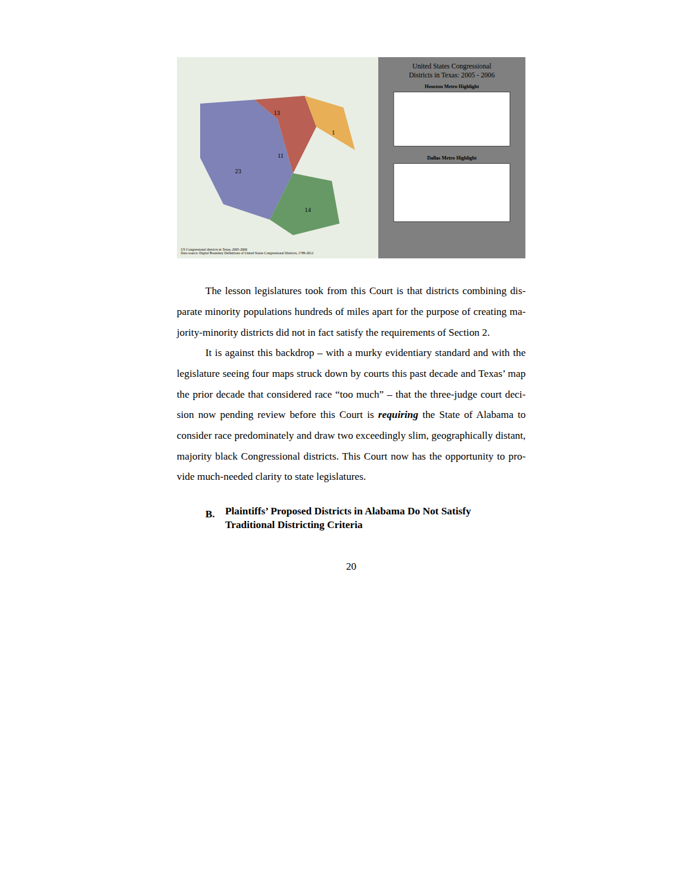The lesson legislatures took from this Court is that districts combining disparate minority populations hundreds of miles apart for the purpose of creating majority-minority districts did not in fact satisfy the requirements of Section 2.
It is against this backdrop – with a murky evidentiary standard and with the legislature seeing four maps struck down by courts this past decade and Texas’ map the prior decade that considered race “too much” – that the three-judge court decision now pending review before this Court is requiring the State of Alabama to consider race predominately and draw two exceedingly slim, geographically distant, majority black Congressional districts. This Court now has the opportunity to provide much-needed clarity to state legislatures.
B. Plaintiffs’ Proposed Districts in Alabama Do Not Satisfy
Traditional Districting Criteria
20